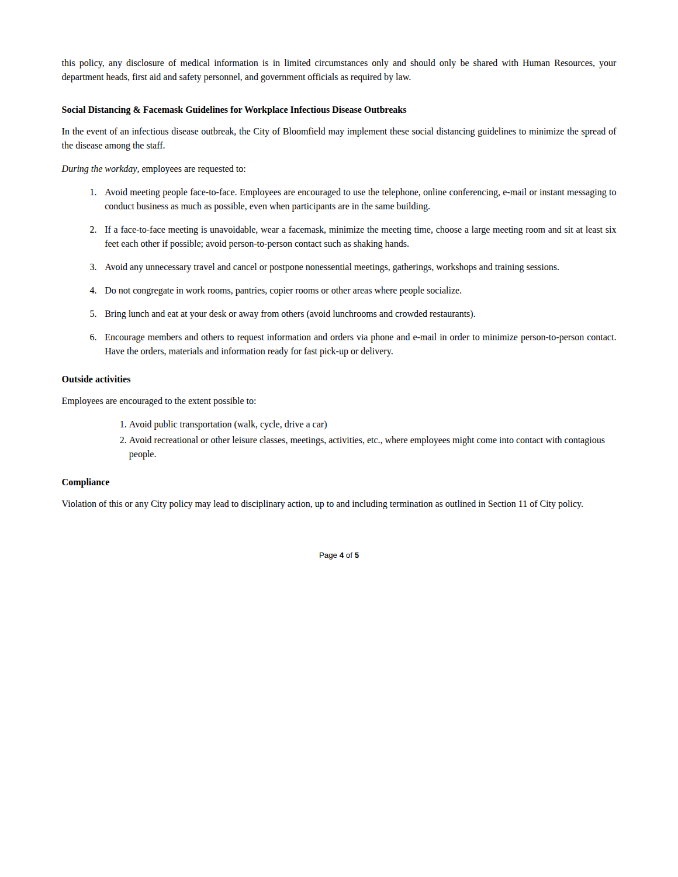this policy, any disclosure of medical information is in limited circumstances only and should only be shared with Human Resources, your department heads, first aid and safety personnel, and government officials as required by law.
Social Distancing & Facemask Guidelines for Workplace Infectious Disease Outbreaks
In the event of an infectious disease outbreak, the City of Bloomfield may implement these social distancing guidelines to minimize the spread of the disease among the staff.
During the workday, employees are requested to:
Avoid meeting people face-to-face. Employees are encouraged to use the telephone, online conferencing, e-mail or instant messaging to conduct business as much as possible, even when participants are in the same building.
If a face-to-face meeting is unavoidable, wear a facemask, minimize the meeting time, choose a large meeting room and sit at least six feet each other if possible; avoid person-to-person contact such as shaking hands.
Avoid any unnecessary travel and cancel or postpone nonessential meetings, gatherings, workshops and training sessions.
Do not congregate in work rooms, pantries, copier rooms or other areas where people socialize.
Bring lunch and eat at your desk or away from others (avoid lunchrooms and crowded restaurants).
Encourage members and others to request information and orders via phone and e-mail in order to minimize person-to-person contact. Have the orders, materials and information ready for fast pick-up or delivery.
Outside activities
Employees are encouraged to the extent possible to:
Avoid public transportation (walk, cycle, drive a car)
Avoid recreational or other leisure classes, meetings, activities, etc., where employees might come into contact with contagious people.
Compliance
Violation of this or any City policy may lead to disciplinary action, up to and including termination as outlined in Section 11 of City policy.
Page 4 of 5